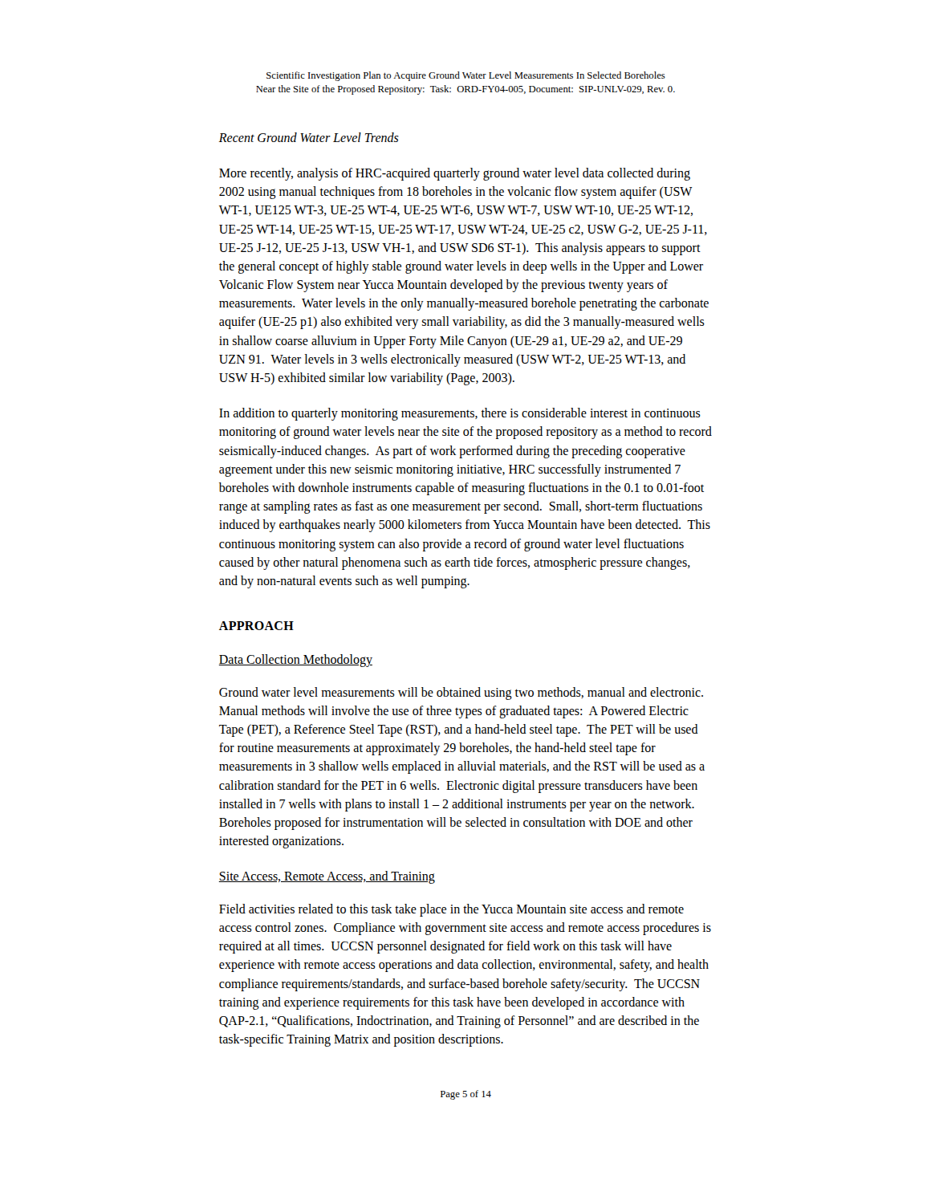Scientific Investigation Plan to Acquire Ground Water Level Measurements In Selected Boreholes
Near the Site of the Proposed Repository: Task: ORD-FY04-005, Document: SIP-UNLV-029, Rev. 0.
Recent Ground Water Level Trends
More recently, analysis of HRC-acquired quarterly ground water level data collected during 2002 using manual techniques from 18 boreholes in the volcanic flow system aquifer (USW WT-1, UE125 WT-3, UE-25 WT-4, UE-25 WT-6, USW WT-7, USW WT-10, UE-25 WT-12, UE-25 WT-14, UE-25 WT-15, UE-25 WT-17, USW WT-24, UE-25 c2, USW G-2, UE-25 J-11, UE-25 J-12, UE-25 J-13, USW VH-1, and USW SD6 ST-1). This analysis appears to support the general concept of highly stable ground water levels in deep wells in the Upper and Lower Volcanic Flow System near Yucca Mountain developed by the previous twenty years of measurements. Water levels in the only manually-measured borehole penetrating the carbonate aquifer (UE-25 p1) also exhibited very small variability, as did the 3 manually-measured wells in shallow coarse alluvium in Upper Forty Mile Canyon (UE-29 a1, UE-29 a2, and UE-29 UZN 91. Water levels in 3 wells electronically measured (USW WT-2, UE-25 WT-13, and USW H-5) exhibited similar low variability (Page, 2003).
In addition to quarterly monitoring measurements, there is considerable interest in continuous monitoring of ground water levels near the site of the proposed repository as a method to record seismically-induced changes. As part of work performed during the preceding cooperative agreement under this new seismic monitoring initiative, HRC successfully instrumented 7 boreholes with downhole instruments capable of measuring fluctuations in the 0.1 to 0.01-foot range at sampling rates as fast as one measurement per second. Small, short-term fluctuations induced by earthquakes nearly 5000 kilometers from Yucca Mountain have been detected. This continuous monitoring system can also provide a record of ground water level fluctuations caused by other natural phenomena such as earth tide forces, atmospheric pressure changes, and by non-natural events such as well pumping.
APPROACH
Data Collection Methodology
Ground water level measurements will be obtained using two methods, manual and electronic. Manual methods will involve the use of three types of graduated tapes: A Powered Electric Tape (PET), a Reference Steel Tape (RST), and a hand-held steel tape. The PET will be used for routine measurements at approximately 29 boreholes, the hand-held steel tape for measurements in 3 shallow wells emplaced in alluvial materials, and the RST will be used as a calibration standard for the PET in 6 wells. Electronic digital pressure transducers have been installed in 7 wells with plans to install 1 – 2 additional instruments per year on the network. Boreholes proposed for instrumentation will be selected in consultation with DOE and other interested organizations.
Site Access, Remote Access, and Training
Field activities related to this task take place in the Yucca Mountain site access and remote access control zones. Compliance with government site access and remote access procedures is required at all times. UCCSN personnel designated for field work on this task will have experience with remote access operations and data collection, environmental, safety, and health compliance requirements/standards, and surface-based borehole safety/security. The UCCSN training and experience requirements for this task have been developed in accordance with QAP-2.1, “Qualifications, Indoctrination, and Training of Personnel” and are described in the task-specific Training Matrix and position descriptions.
Page 5 of 14